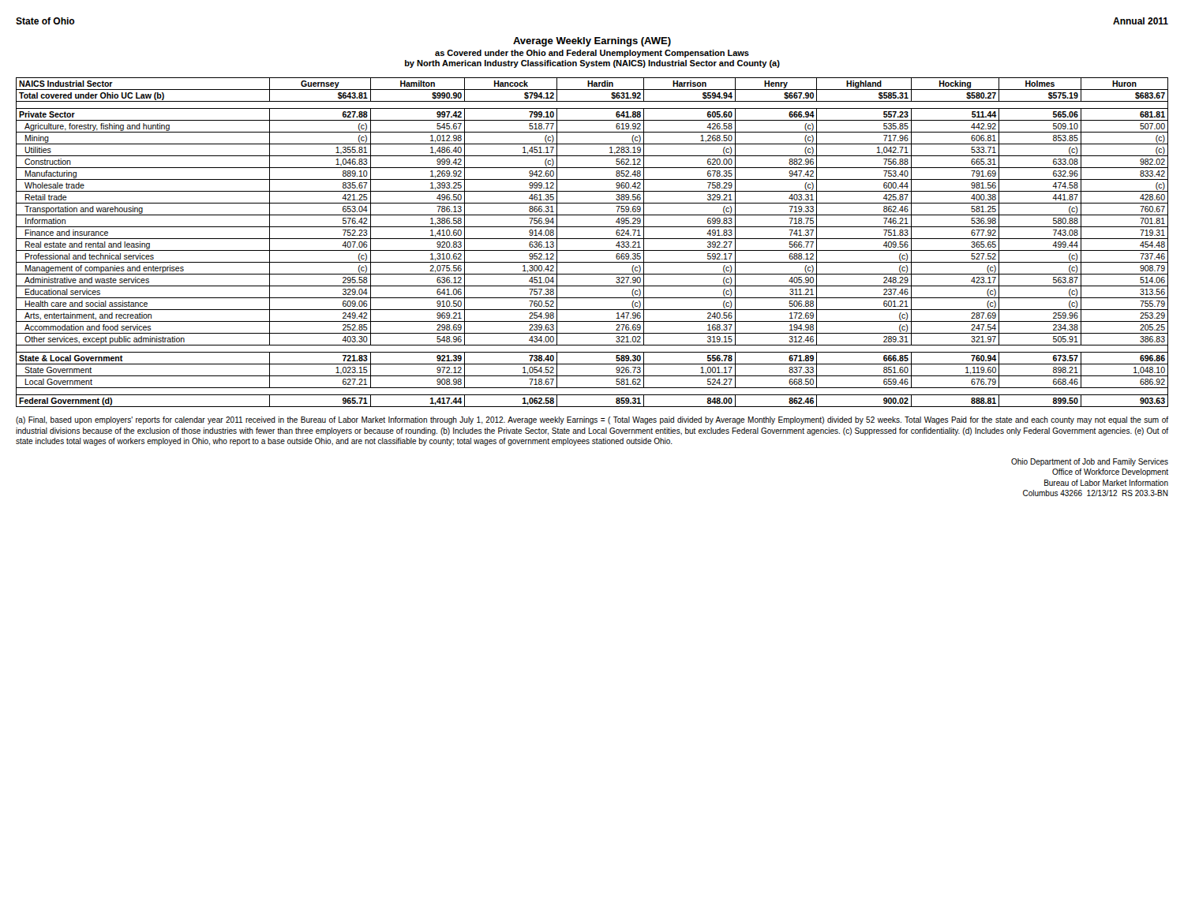State of Ohio
Annual 2011
Average Weekly Earnings (AWE)
as Covered under the Ohio and Federal Unemployment Compensation Laws
by North American Industry Classification System (NAICS) Industrial Sector and County (a)
| NAICS Industrial Sector | Guernsey | Hamilton | Hancock | Hardin | Harrison | Henry | Highland | Hocking | Holmes | Huron |
| --- | --- | --- | --- | --- | --- | --- | --- | --- | --- | --- |
| Total covered under Ohio UC Law (b) | $643.81 | $990.90 | $794.12 | $631.92 | $594.94 | $667.90 | $585.31 | $580.27 | $575.19 | $683.67 |
| Private Sector | 627.88 | 997.42 | 799.10 | 641.88 | 605.60 | 666.94 | 557.23 | 511.44 | 565.06 | 681.81 |
| Agriculture, forestry, fishing and hunting | (c) | 545.67 | 518.77 | 619.92 | 426.58 | (c) | 535.85 | 442.92 | 509.10 | 507.00 |
| Mining | (c) | 1,012.98 | (c) | (c) | 1,268.50 | (c) | 717.96 | 606.81 | 853.85 | (c) |
| Utilities | 1,355.81 | 1,486.40 | 1,451.17 | 1,283.19 | (c) | (c) | 1,042.71 | 533.71 | (c) | (c) |
| Construction | 1,046.83 | 999.42 | (c) | 562.12 | 620.00 | 882.96 | 756.88 | 665.31 | 633.08 | 982.02 |
| Manufacturing | 889.10 | 1,269.92 | 942.60 | 852.48 | 678.35 | 947.42 | 753.40 | 791.69 | 632.96 | 833.42 |
| Wholesale trade | 835.67 | 1,393.25 | 999.12 | 960.42 | 758.29 | (c) | 600.44 | 981.56 | 474.58 | (c) |
| Retail trade | 421.25 | 496.50 | 461.35 | 389.56 | 329.21 | 403.31 | 425.87 | 400.38 | 441.87 | 428.60 |
| Transportation and warehousing | 653.04 | 786.13 | 866.31 | 759.69 | (c) | 719.33 | 862.46 | 581.25 | (c) | 760.67 |
| Information | 576.42 | 1,386.58 | 756.94 | 495.29 | 699.83 | 718.75 | 746.21 | 536.98 | 580.88 | 701.81 |
| Finance and insurance | 752.23 | 1,410.60 | 914.08 | 624.71 | 491.83 | 741.37 | 751.83 | 677.92 | 743.08 | 719.31 |
| Real estate and rental and leasing | 407.06 | 920.83 | 636.13 | 433.21 | 392.27 | 566.77 | 409.56 | 365.65 | 499.44 | 454.48 |
| Professional and technical services | (c) | 1,310.62 | 952.12 | 669.35 | 592.17 | 688.12 | (c) | 527.52 | (c) | 737.46 |
| Management of companies and enterprises | (c) | 2,075.56 | 1,300.42 | (c) | (c) | (c) | (c) | (c) | (c) | 908.79 |
| Administrative and waste services | 295.58 | 636.12 | 451.04 | 327.90 | (c) | 405.90 | 248.29 | 423.17 | 563.87 | 514.06 |
| Educational services | 329.04 | 641.06 | 757.38 | (c) | (c) | 311.21 | 237.46 | (c) | (c) | 313.56 |
| Health care and social assistance | 609.06 | 910.50 | 760.52 | (c) | (c) | 506.88 | 601.21 | (c) | (c) | 755.79 |
| Arts, entertainment, and recreation | 249.42 | 969.21 | 254.98 | 147.96 | 240.56 | 172.69 | (c) | 287.69 | 259.96 | 253.29 |
| Accommodation and food services | 252.85 | 298.69 | 239.63 | 276.69 | 168.37 | 194.98 | (c) | 247.54 | 234.38 | 205.25 |
| Other services, except public administration | 403.30 | 548.96 | 434.00 | 321.02 | 319.15 | 312.46 | 289.31 | 321.97 | 505.91 | 386.83 |
| State & Local Government | 721.83 | 921.39 | 738.40 | 589.30 | 556.78 | 671.89 | 666.85 | 760.94 | 673.57 | 696.86 |
| State Government | 1,023.15 | 972.12 | 1,054.52 | 926.73 | 1,001.17 | 837.33 | 851.60 | 1,119.60 | 898.21 | 1,048.10 |
| Local Government | 627.21 | 908.98 | 718.67 | 581.62 | 524.27 | 668.50 | 659.46 | 676.79 | 668.46 | 686.92 |
| Federal Government (d) | 965.71 | 1,417.44 | 1,062.58 | 859.31 | 848.00 | 862.46 | 900.02 | 888.81 | 899.50 | 903.63 |
(a) Final, based upon employers' reports for calendar year 2011 received in the Bureau of Labor Market Information through July 1, 2012. Average weekly Earnings = ( Total Wages paid divided by Average Monthly Employment) divided by 52 weeks. Total Wages Paid for the state and each county may not equal the sum of industrial divisions because of the exclusion of those industries with fewer than three employers or because of rounding. (b) Includes the Private Sector, State and Local Government entities, but excludes Federal Government agencies. (c) Suppressed for confidentiality. (d) Includes only Federal Government agencies. (e) Out of state includes total wages of workers employed in Ohio, who report to a base outside Ohio, and are not classifiable by county; total wages of government employees stationed outside Ohio.
Ohio Department of Job and Family Services
Office of Workforce Development
Bureau of Labor Market Information
Columbus 43266 12/13/12 RS 203.3-BN